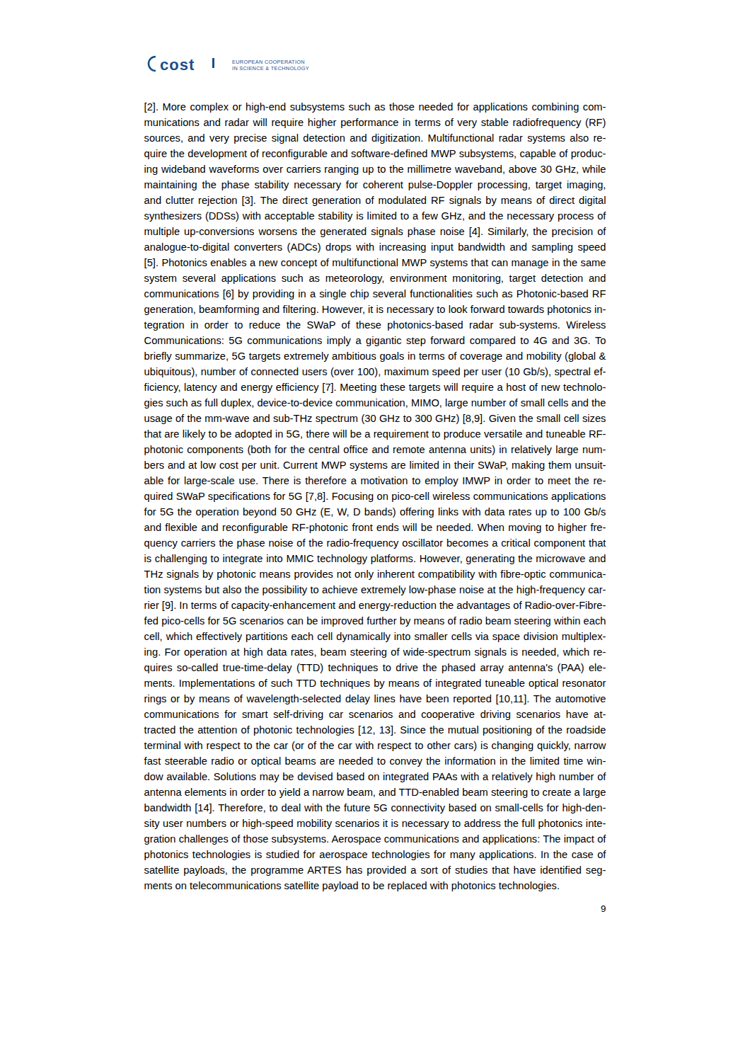cost EUROPEAN COOPERATION
IN SCIENCE & TECHNOLOGY
[2]. More complex or high-end subsystems such as those needed for applications combining communications and radar will require higher performance in terms of very stable radiofrequency (RF) sources, and very precise signal detection and digitization. Multifunctional radar systems also require the development of reconfigurable and software-defined MWP subsystems, capable of producing wideband waveforms over carriers ranging up to the millimetre waveband, above 30 GHz, while maintaining the phase stability necessary for coherent pulse-Doppler processing, target imaging, and clutter rejection [3]. The direct generation of modulated RF signals by means of direct digital synthesizers (DDSs) with acceptable stability is limited to a few GHz, and the necessary process of multiple up-conversions worsens the generated signals phase noise [4]. Similarly, the precision of analogue-to-digital converters (ADCs) drops with increasing input bandwidth and sampling speed [5]. Photonics enables a new concept of multifunctional MWP systems that can manage in the same system several applications such as meteorology, environment monitoring, target detection and communications [6] by providing in a single chip several functionalities such as Photonic-based RF generation, beamforming and filtering. However, it is necessary to look forward towards photonics integration in order to reduce the SWaP of these photonics-based radar sub-systems. Wireless Communications: 5G communications imply a gigantic step forward compared to 4G and 3G. To briefly summarize, 5G targets extremely ambitious goals in terms of coverage and mobility (global & ubiquitous), number of connected users (over 100), maximum speed per user (10 Gb/s), spectral efficiency, latency and energy efficiency [7]. Meeting these targets will require a host of new technologies such as full duplex, device-to-device communication, MIMO, large number of small cells and the usage of the mm-wave and sub-THz spectrum (30 GHz to 300 GHz) [8,9]. Given the small cell sizes that are likely to be adopted in 5G, there will be a requirement to produce versatile and tuneable RF-photonic components (both for the central office and remote antenna units) in relatively large numbers and at low cost per unit. Current MWP systems are limited in their SWaP, making them unsuitable for large-scale use. There is therefore a motivation to employ IMWP in order to meet the required SWaP specifications for 5G [7,8]. Focusing on pico-cell wireless communications applications for 5G the operation beyond 50 GHz (E, W, D bands) offering links with data rates up to 100 Gb/s and flexible and reconfigurable RF-photonic front ends will be needed. When moving to higher frequency carriers the phase noise of the radio-frequency oscillator becomes a critical component that is challenging to integrate into MMIC technology platforms. However, generating the microwave and THz signals by photonic means provides not only inherent compatibility with fibre-optic communication systems but also the possibility to achieve extremely low-phase noise at the high-frequency carrier [9]. In terms of capacity-enhancement and energy-reduction the advantages of Radio-over-Fibre-fed pico-cells for 5G scenarios can be improved further by means of radio beam steering within each cell, which effectively partitions each cell dynamically into smaller cells via space division multiplexing. For operation at high data rates, beam steering of wide-spectrum signals is needed, which requires so-called true-time-delay (TTD) techniques to drive the phased array antenna's (PAA) elements. Implementations of such TTD techniques by means of integrated tuneable optical resonator rings or by means of wavelength-selected delay lines have been reported [10,11]. The automotive communications for smart self-driving car scenarios and cooperative driving scenarios have attracted the attention of photonic technologies [12, 13]. Since the mutual positioning of the roadside terminal with respect to the car (or of the car with respect to other cars) is changing quickly, narrow fast steerable radio or optical beams are needed to convey the information in the limited time window available. Solutions may be devised based on integrated PAAs with a relatively high number of antenna elements in order to yield a narrow beam, and TTD-enabled beam steering to create a large bandwidth [14]. Therefore, to deal with the future 5G connectivity based on small-cells for high-density user numbers or high-speed mobility scenarios it is necessary to address the full photonics integration challenges of those subsystems. Aerospace communications and applications: The impact of photonics technologies is studied for aerospace technologies for many applications. In the case of satellite payloads, the programme ARTES has provided a sort of studies that have identified segments on telecommunications satellite payload to be replaced with photonics technologies.
9